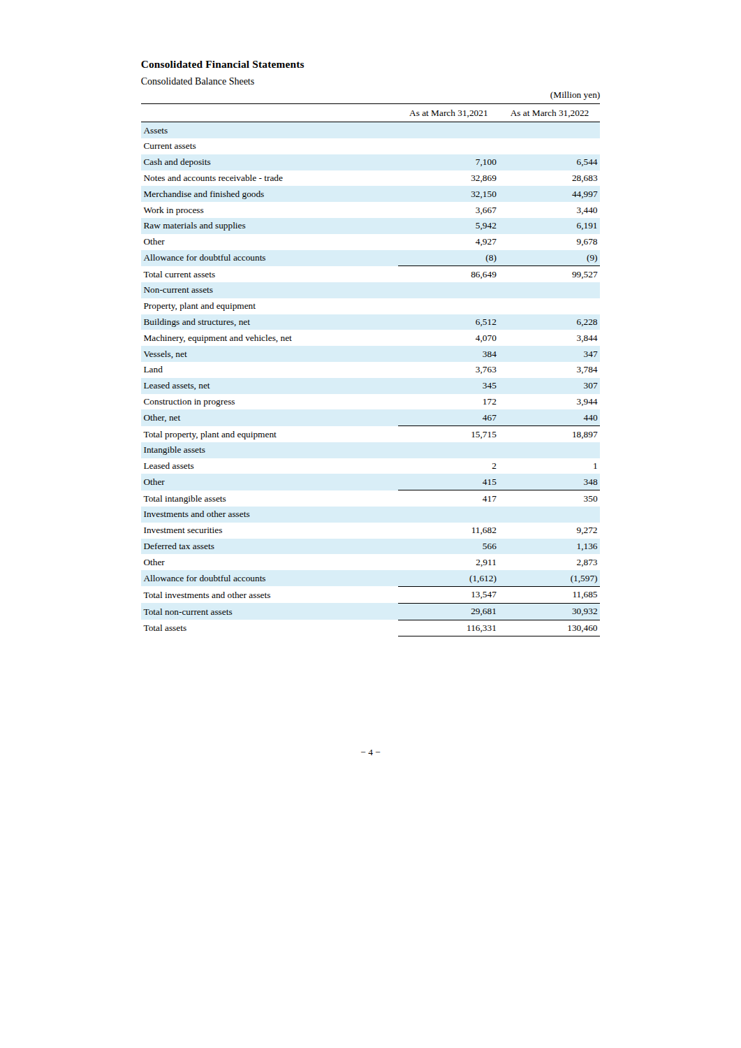Consolidated Financial Statements
Consolidated Balance Sheets
(Million yen)
| | As at March 31,2021 | As at March 31,2022 |
| --- | --- | --- |
| Assets | | |
| Current assets | | |
| Cash and deposits | 7,100 | 6,544 |
| Notes and accounts receivable - trade | 32,869 | 28,683 |
| Merchandise and finished goods | 32,150 | 44,997 |
| Work in process | 3,667 | 3,440 |
| Raw materials and supplies | 5,942 | 6,191 |
| Other | 4,927 | 9,678 |
| Allowance for doubtful accounts | (8) | (9) |
| Total current assets | 86,649 | 99,527 |
| Non-current assets | | |
| Property, plant and equipment | | |
| Buildings and structures, net | 6,512 | 6,228 |
| Machinery, equipment and vehicles, net | 4,070 | 3,844 |
| Vessels, net | 384 | 347 |
| Land | 3,763 | 3,784 |
| Leased assets, net | 345 | 307 |
| Construction in progress | 172 | 3,944 |
| Other, net | 467 | 440 |
| Total property, plant and equipment | 15,715 | 18,897 |
| Intangible assets | | |
| Leased assets | 2 | 1 |
| Other | 415 | 348 |
| Total intangible assets | 417 | 350 |
| Investments and other assets | | |
| Investment securities | 11,682 | 9,272 |
| Deferred tax assets | 566 | 1,136 |
| Other | 2,911 | 2,873 |
| Allowance for doubtful accounts | (1,612) | (1,597) |
| Total investments and other assets | 13,547 | 11,685 |
| Total non-current assets | 29,681 | 30,932 |
| Total assets | 116,331 | 130,460 |
− 4 −